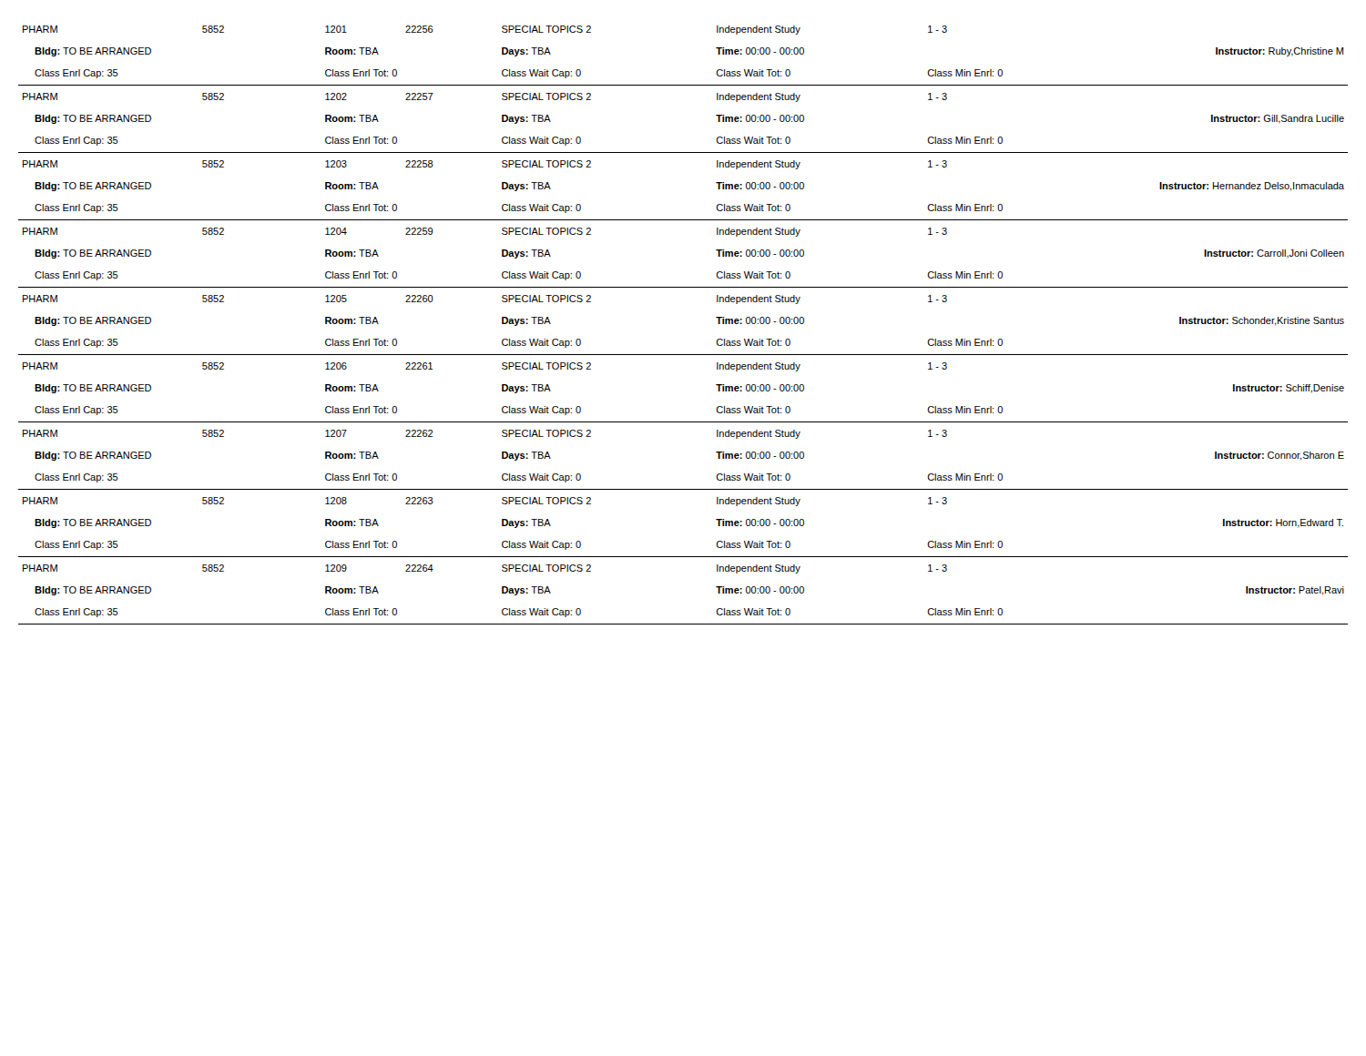| PHARM | 5852 | 1201 | 22256 | SPECIAL TOPICS 2 | Independent Study | 1 - 3 | |
| Bldg: TO BE ARRANGED | Room: TBA | Days: TBA | Time: 00:00 - 00:00 | Instructor: Ruby,Christine M |
| Class Enrl Cap: 35 | Class Enrl Tot: 0 | Class Wait Cap: 0 | Class Wait Tot: 0 | Class Min Enrl: 0 |
| PHARM | 5852 | 1202 | 22257 | SPECIAL TOPICS 2 | Independent Study | 1 - 3 | |
| Bldg: TO BE ARRANGED | Room: TBA | Days: TBA | Time: 00:00 - 00:00 | Instructor: Gill,Sandra Lucille |
| Class Enrl Cap: 35 | Class Enrl Tot: 0 | Class Wait Cap: 0 | Class Wait Tot: 0 | Class Min Enrl: 0 |
| PHARM | 5852 | 1203 | 22258 | SPECIAL TOPICS 2 | Independent Study | 1 - 3 | |
| Bldg: TO BE ARRANGED | Room: TBA | Days: TBA | Time: 00:00 - 00:00 | Instructor: Hernandez Delso,Inmaculada |
| Class Enrl Cap: 35 | Class Enrl Tot: 0 | Class Wait Cap: 0 | Class Wait Tot: 0 | Class Min Enrl: 0 |
| PHARM | 5852 | 1204 | 22259 | SPECIAL TOPICS 2 | Independent Study | 1 - 3 | |
| Bldg: TO BE ARRANGED | Room: TBA | Days: TBA | Time: 00:00 - 00:00 | Instructor: Carroll,Joni Colleen |
| Class Enrl Cap: 35 | Class Enrl Tot: 0 | Class Wait Cap: 0 | Class Wait Tot: 0 | Class Min Enrl: 0 |
| PHARM | 5852 | 1205 | 22260 | SPECIAL TOPICS 2 | Independent Study | 1 - 3 | |
| Bldg: TO BE ARRANGED | Room: TBA | Days: TBA | Time: 00:00 - 00:00 | Instructor: Schonder,Kristine Santus |
| Class Enrl Cap: 35 | Class Enrl Tot: 0 | Class Wait Cap: 0 | Class Wait Tot: 0 | Class Min Enrl: 0 |
| PHARM | 5852 | 1206 | 22261 | SPECIAL TOPICS 2 | Independent Study | 1 - 3 | |
| Bldg: TO BE ARRANGED | Room: TBA | Days: TBA | Time: 00:00 - 00:00 | Instructor: Schiff,Denise |
| Class Enrl Cap: 35 | Class Enrl Tot: 0 | Class Wait Cap: 0 | Class Wait Tot: 0 | Class Min Enrl: 0 |
| PHARM | 5852 | 1207 | 22262 | SPECIAL TOPICS 2 | Independent Study | 1 - 3 | |
| Bldg: TO BE ARRANGED | Room: TBA | Days: TBA | Time: 00:00 - 00:00 | Instructor: Connor,Sharon E |
| Class Enrl Cap: 35 | Class Enrl Tot: 0 | Class Wait Cap: 0 | Class Wait Tot: 0 | Class Min Enrl: 0 |
| PHARM | 5852 | 1208 | 22263 | SPECIAL TOPICS 2 | Independent Study | 1 - 3 | |
| Bldg: TO BE ARRANGED | Room: TBA | Days: TBA | Time: 00:00 - 00:00 | Instructor: Horn,Edward T. |
| Class Enrl Cap: 35 | Class Enrl Tot: 0 | Class Wait Cap: 0 | Class Wait Tot: 0 | Class Min Enrl: 0 |
| PHARM | 5852 | 1209 | 22264 | SPECIAL TOPICS 2 | Independent Study | 1 - 3 | |
| Bldg: TO BE ARRANGED | Room: TBA | Days: TBA | Time: 00:00 - 00:00 | Instructor: Patel,Ravi |
| Class Enrl Cap: 35 | Class Enrl Tot: 0 | Class Wait Cap: 0 | Class Wait Tot: 0 | Class Min Enrl: 0 |